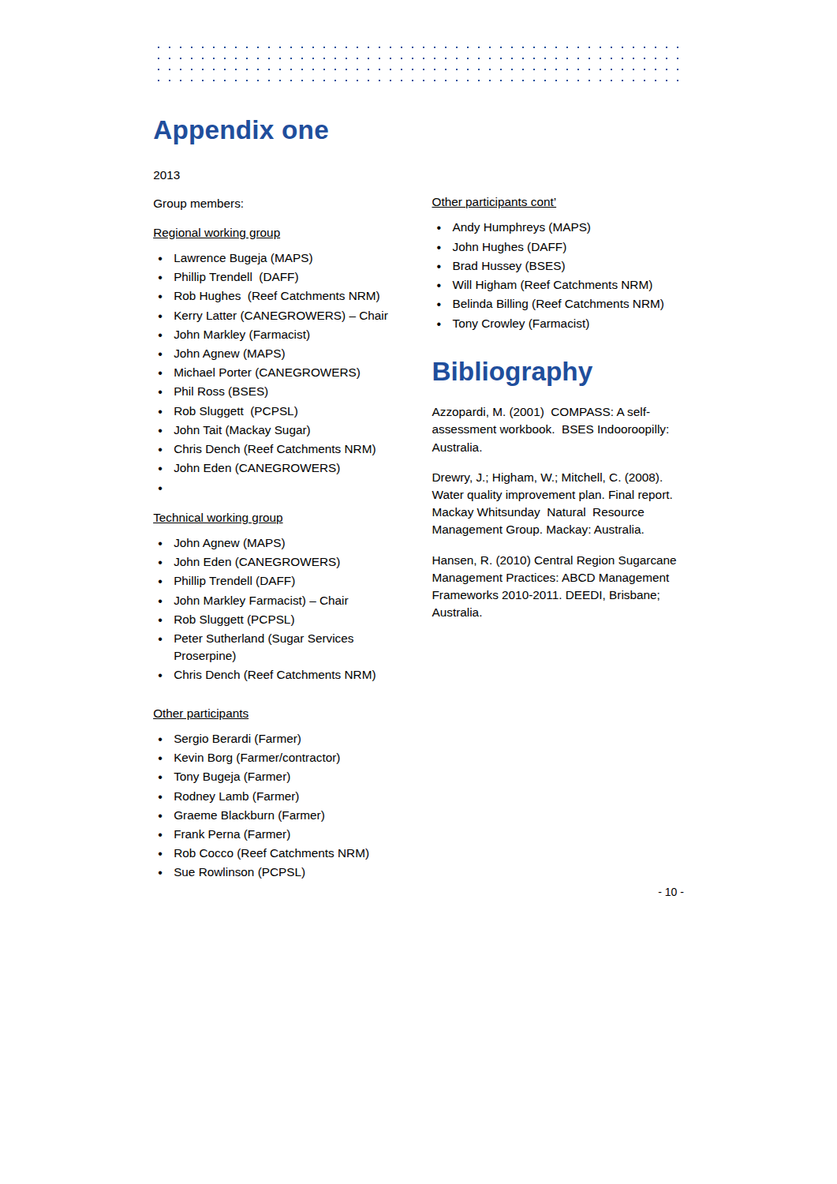Appendix one
2013
Group members:
Regional working group
Lawrence Bugeja (MAPS)
Phillip Trendell (DAFF)
Rob Hughes (Reef Catchments NRM)
Kerry Latter (CANEGROWERS) – Chair
John Markley (Farmacist)
John Agnew (MAPS)
Michael Porter (CANEGROWERS)
Phil Ross (BSES)
Rob Sluggett (PCPSL)
John Tait (Mackay Sugar)
Chris Dench (Reef Catchments NRM)
John Eden (CANEGROWERS)
Technical working group
John Agnew (MAPS)
John Eden (CANEGROWERS)
Phillip Trendell (DAFF)
John Markley Farmacist) – Chair
Rob Sluggett (PCPSL)
Peter Sutherland (Sugar Services Proserpine)
Chris Dench (Reef Catchments NRM)
Other participants
Sergio Berardi (Farmer)
Kevin Borg (Farmer/contractor)
Tony Bugeja (Farmer)
Rodney Lamb (Farmer)
Graeme Blackburn (Farmer)
Frank Perna (Farmer)
Rob Cocco (Reef Catchments NRM)
Sue Rowlinson (PCPSL)
Other participants cont’
Andy Humphreys (MAPS)
John Hughes (DAFF)
Brad Hussey (BSES)
Will Higham (Reef Catchments NRM)
Belinda Billing (Reef Catchments NRM)
Tony Crowley (Farmacist)
Bibliography
Azzopardi, M. (2001) COMPASS: A self-assessment workbook. BSES Indooroopilly: Australia.
Drewry, J.; Higham, W.; Mitchell, C. (2008). Water quality improvement plan. Final report. Mackay Whitsunday Natural Resource Management Group. Mackay: Australia.
Hansen, R. (2010) Central Region Sugarcane Management Practices: ABCD Management Frameworks 2010-2011. DEEDI, Brisbane; Australia.
- 10 -